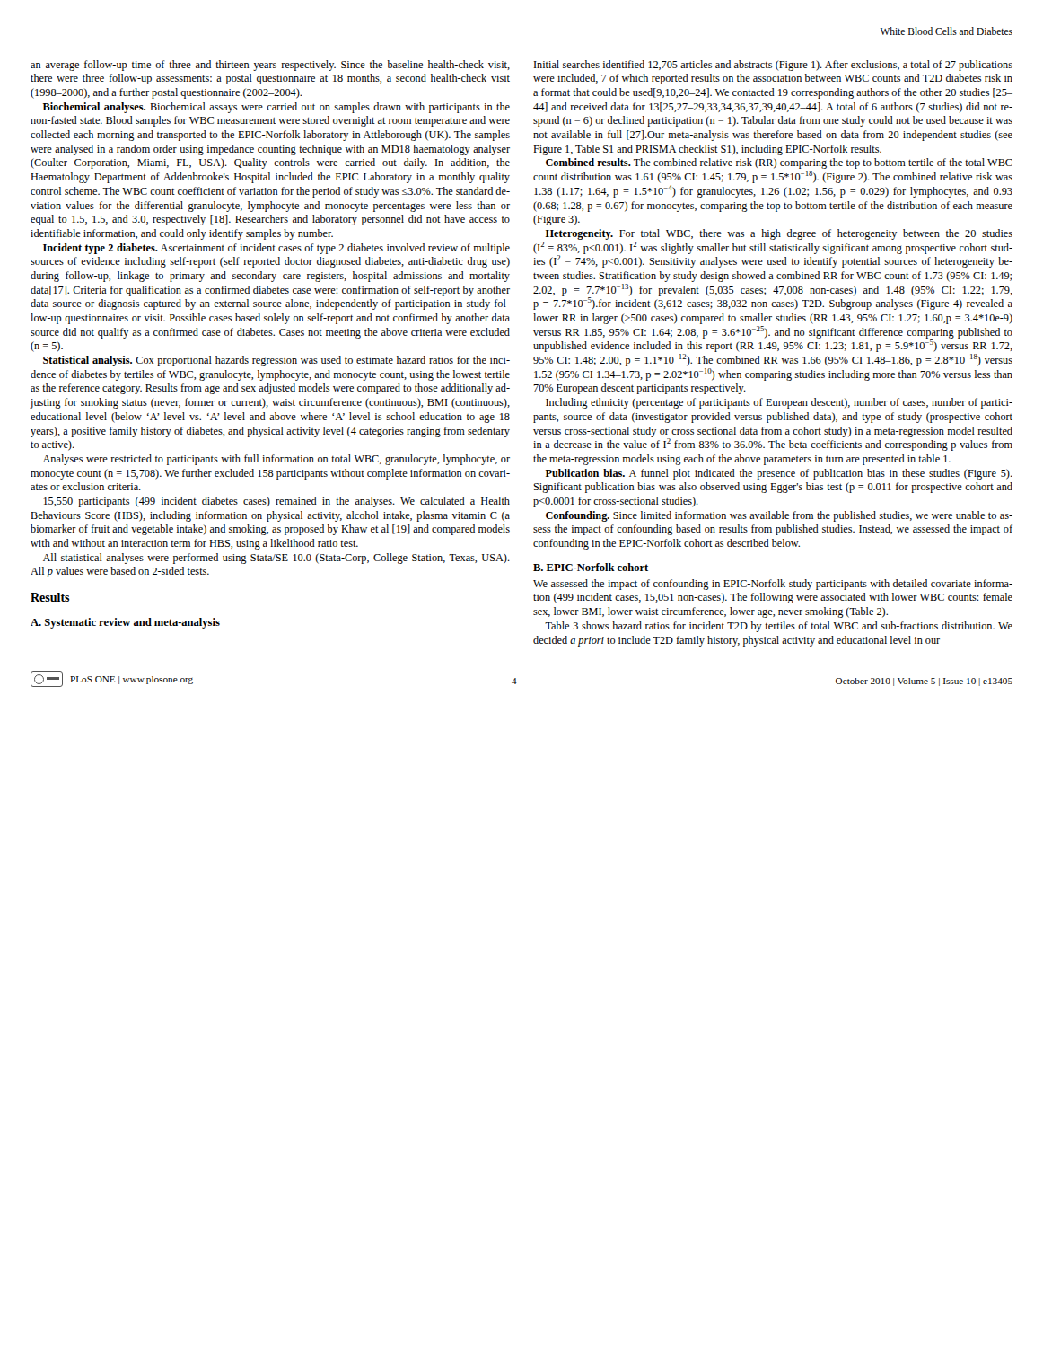White Blood Cells and Diabetes
an average follow-up time of three and thirteen years respectively. Since the baseline health-check visit, there were three follow-up assessments: a postal questionnaire at 18 months, a second health-check visit (1998–2000), and a further postal questionnaire (2002–2004).
Biochemical analyses. Biochemical assays were carried out on samples drawn with participants in the non-fasted state. Blood samples for WBC measurement were stored overnight at room temperature and were collected each morning and transported to the EPIC-Norfolk laboratory in Attleborough (UK). The samples were analysed in a random order using impedance counting technique with an MD18 haematology analyser (Coulter Corporation, Miami, FL, USA). Quality controls were carried out daily. In addition, the Haematology Department of Addenbrooke's Hospital included the EPIC Laboratory in a monthly quality control scheme. The WBC count coefficient of variation for the period of study was ≤3.0%. The standard deviation values for the differential granulocyte, lymphocyte and monocyte percentages were less than or equal to 1.5, 1.5, and 3.0, respectively [18]. Researchers and laboratory personnel did not have access to identifiable information, and could only identify samples by number.
Incident type 2 diabetes. Ascertainment of incident cases of type 2 diabetes involved review of multiple sources of evidence including self-report (self reported doctor diagnosed diabetes, anti-diabetic drug use) during follow-up, linkage to primary and secondary care registers, hospital admissions and mortality data[17]. Criteria for qualification as a confirmed diabetes case were: confirmation of self-report by another data source or diagnosis captured by an external source alone, independently of participation in study follow-up questionnaires or visit. Possible cases based solely on self-report and not confirmed by another data source did not qualify as a confirmed case of diabetes. Cases not meeting the above criteria were excluded (n = 5).
Statistical analysis. Cox proportional hazards regression was used to estimate hazard ratios for the incidence of diabetes by tertiles of WBC, granulocyte, lymphocyte, and monocyte count, using the lowest tertile as the reference category. Results from age and sex adjusted models were compared to those additionally adjusting for smoking status (never, former or current), waist circumference (continuous), BMI (continuous), educational level (below ‘A’ level vs. ‘A’ level and above where ‘A’ level is school education to age 18 years), a positive family history of diabetes, and physical activity level (4 categories ranging from sedentary to active).
Analyses were restricted to participants with full information on total WBC, granulocyte, lymphocyte, or monocyte count (n = 15,708). We further excluded 158 participants without complete information on covariates or exclusion criteria.
15,550 participants (499 incident diabetes cases) remained in the analyses. We calculated a Health Behaviours Score (HBS), including information on physical activity, alcohol intake, plasma vitamin C (a biomarker of fruit and vegetable intake) and smoking, as proposed by Khaw et al [19] and compared models with and without an interaction term for HBS, using a likelihood ratio test.
All statistical analyses were performed using Stata/SE 10.0 (Stata-Corp, College Station, Texas, USA). All p values were based on 2-sided tests.
Results
A. Systematic review and meta-analysis
Initial searches identified 12,705 articles and abstracts (Figure 1). After exclusions, a total of 27 publications were included, 7 of which reported results on the association between WBC counts and T2D diabetes risk in a format that could be used[9,10,20–24]. We contacted 19 corresponding authors of the other 20 studies [25–44] and received data for 13[25,27–29,33,34,36,37,39,40,42–44]. A total of 6 authors (7 studies) did not respond (n = 6) or declined participation (n = 1). Tabular data from one study could not be used because it was not available in full [27].Our meta-analysis was therefore based on data from 20 independent studies (see Figure 1, Table S1 and PRISMA checklist S1), including EPIC-Norfolk results.
Combined results. The combined relative risk (RR) comparing the top to bottom tertile of the total WBC count distribution was 1.61 (95% CI: 1.45; 1.79, p = 1.5*10−18). (Figure 2). The combined relative risk was 1.38 (1.17; 1.64, p = 1.5*10−4) for granulocytes, 1.26 (1.02; 1.56, p = 0.029) for lymphocytes, and 0.93 (0.68; 1.28, p = 0.67) for monocytes, comparing the top to bottom tertile of the distribution of each measure (Figure 3).
Heterogeneity. For total WBC, there was a high degree of heterogeneity between the 20 studies (I2 = 83%, p<0.001). I2 was slightly smaller but still statistically significant among prospective cohort studies (I2 = 74%, p<0.001). Sensitivity analyses were used to identify potential sources of heterogeneity between studies. Stratification by study design showed a combined RR for WBC count of 1.73 (95% CI: 1.49; 2.02, p = 7.7*10−13) for prevalent (5,035 cases; 47,008 non-cases) and 1.48 (95% CI: 1.22; 1.79, p = 7.7*10−5).for incident (3,612 cases; 38,032 non-cases) T2D. Subgroup analyses (Figure 4) revealed a lower RR in larger (≥500 cases) compared to smaller studies (RR 1.43, 95% CI: 1.27; 1.60,p = 3.4*10e-9) versus RR 1.85, 95% CI: 1.64; 2.08, p = 3.6*10−25). and no significant difference comparing published to unpublished evidence included in this report (RR 1.49, 95% CI: 1.23; 1.81, p = 5.9*10−5) versus RR 1.72, 95% CI: 1.48; 2.00, p = 1.1*10−12). The combined RR was 1.66 (95% CI 1.48–1.86, p = 2.8*10−18) versus 1.52 (95% CI 1.34–1.73, p = 2.02*10−10) when comparing studies including more than 70% versus less than 70% European descent participants respectively.
Including ethnicity (percentage of participants of European descent), number of cases, number of participants, source of data (investigator provided versus published data), and type of study (prospective cohort versus cross-sectional study or cross sectional data from a cohort study) in a meta-regression model resulted in a decrease in the value of I2 from 83% to 36.0%. The beta-coefficients and corresponding p values from the meta-regression models using each of the above parameters in turn are presented in table 1.
Publication bias. A funnel plot indicated the presence of publication bias in these studies (Figure 5). Significant publication bias was also observed using Egger's bias test (p = 0.011 for prospective cohort and p<0.0001 for cross-sectional studies).
Confounding. Since limited information was available from the published studies, we were unable to assess the impact of confounding based on results from published studies. Instead, we assessed the impact of confounding in the EPIC-Norfolk cohort as described below.
B. EPIC-Norfolk cohort
We assessed the impact of confounding in EPIC-Norfolk study participants with detailed covariate information (499 incident cases, 15,051 non-cases). The following were associated with lower WBC counts: female sex, lower BMI, lower waist circumference, lower age, never smoking (Table 2).
Table 3 shows hazard ratios for incident T2D by tertiles of total WBC and sub-fractions distribution. We decided a priori to include T2D family history, physical activity and educational level in our
PLoS ONE | www.plosone.org
4
October 2010 | Volume 5 | Issue 10 | e13405